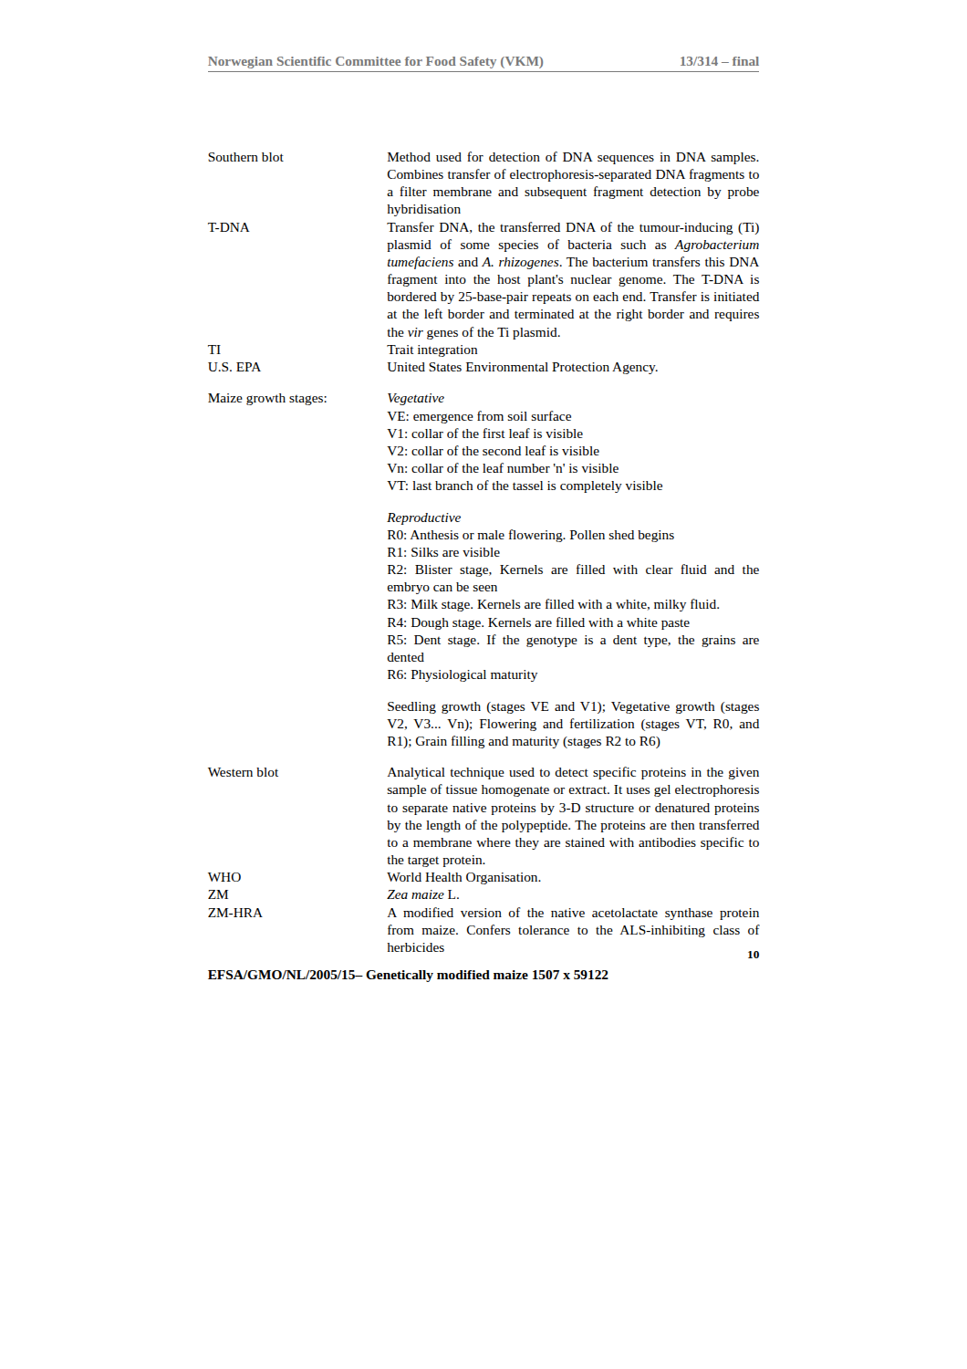Norwegian Scientific Committee for Food Safety (VKM) 13/314 – final
Southern blot
Method used for detection of DNA sequences in DNA samples. Combines transfer of electrophoresis-separated DNA fragments to a filter membrane and subsequent fragment detection by probe hybridisation
T-DNA
Transfer DNA, the transferred DNA of the tumour-inducing (Ti) plasmid of some species of bacteria such as Agrobacterium tumefaciens and A. rhizogenes. The bacterium transfers this DNA fragment into the host plant's nuclear genome. The T-DNA is bordered by 25-base-pair repeats on each end. Transfer is initiated at the left border and terminated at the right border and requires the vir genes of the Ti plasmid.
TI
Trait integration
U.S. EPA
United States Environmental Protection Agency.
Maize growth stages:
Vegetative
VE: emergence from soil surface
V1: collar of the first leaf is visible
V2: collar of the second leaf is visible
Vn: collar of the leaf number 'n' is visible
VT: last branch of the tassel is completely visible
Reproductive
R0: Anthesis or male flowering. Pollen shed begins
R1: Silks are visible
R2: Blister stage, Kernels are filled with clear fluid and the embryo can be seen
R3: Milk stage. Kernels are filled with a white, milky fluid.
R4: Dough stage. Kernels are filled with a white paste
R5: Dent stage. If the genotype is a dent type, the grains are dented
R6: Physiological maturity
Seedling growth (stages VE and V1); Vegetative growth (stages V2, V3... Vn); Flowering and fertilization (stages VT, R0, and R1); Grain filling and maturity (stages R2 to R6)
Western blot
Analytical technique used to detect specific proteins in the given sample of tissue homogenate or extract. It uses gel electrophoresis to separate native proteins by 3-D structure or denatured proteins by the length of the polypeptide. The proteins are then transferred to a membrane where they are stained with antibodies specific to the target protein.
WHO
World Health Organisation.
ZM
Zea maize L.
ZM-HRA
A modified version of the native acetolactate synthase protein from maize. Confers tolerance to the ALS-inhibiting class of herbicides
10
EFSA/GMO/NL/2005/15– Genetically modified maize 1507 x 59122